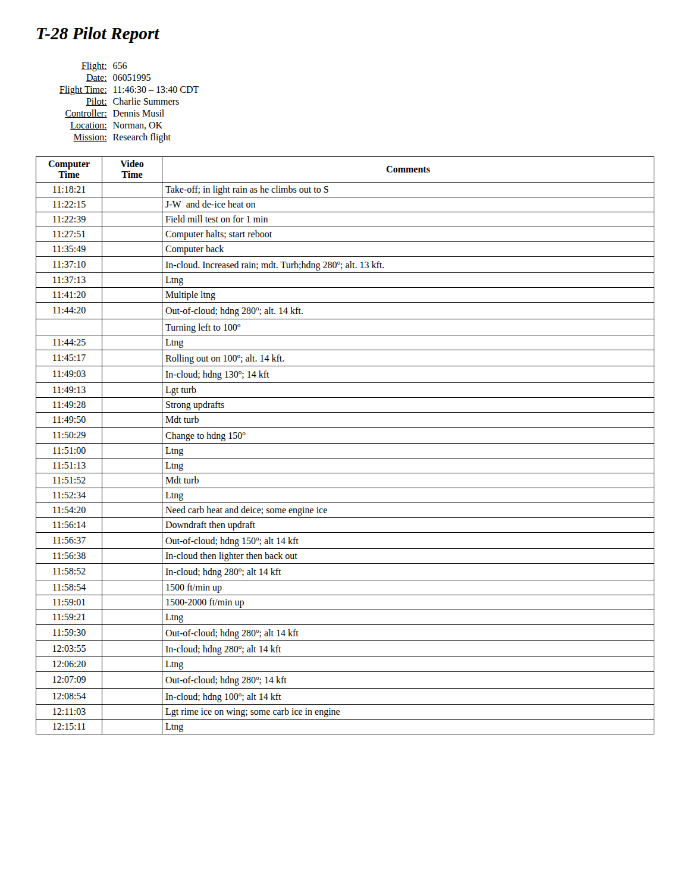T-28 Pilot Report
| Flight: | 656 |
| Date: | 06051995 |
| Flight Time: | 11:46:30 – 13:40 CDT |
| Pilot: | Charlie Summers |
| Controller: | Dennis Musil |
| Location: | Norman, OK |
| Mission: | Research flight |
| Computer Time | Video Time | Comments |
| --- | --- | --- |
| 11:18:21 | | Take-off; in light rain as he climbs out to S |
| 11:22:15 | | J-W and de-ice heat on |
| 11:22:39 | | Field mill test on for 1 min |
| 11:27:51 | | Computer halts; start reboot |
| 11:35:49 | | Computer back |
| 11:37:10 | | In-cloud. Increased rain; mdt. Turb;hdng 280 o ; alt. 13 kft. |
| 11:37:13 | | Ltng |
| 11:41:20 | | Multiple ltng |
| 11:44:20 | | Out-of-cloud; hdng 280 o ; alt. 14 kft. |
| | | Turning left to 100 o |
| 11:44:25 | | Ltng |
| 11:45:17 | | Rolling out on 100 o ; alt. 14 kft. |
| 11:49:03 | | In-cloud; hdng 130 o ; 14 kft |
| 11:49:13 | | Lgt turb |
| 11:49:28 | | Strong updrafts |
| 11:49:50 | | Mdt turb |
| 11:50:29 | | Change to hdng 150 o |
| 11:51:00 | | Ltng |
| 11:51:13 | | Ltng |
| 11:51:52 | | Mdt turb |
| 11:52:34 | | Ltng |
| 11:54:20 | | Need carb heat and deice; some engine ice |
| 11:56:14 | | Downdraft then updraft |
| 11:56:37 | | Out-of-cloud; hdng 150 o ; alt 14 kft |
| 11:56:38 | | In-cloud then lighter then back out |
| 11:58:52 | | In-cloud; hdng 280 o ; alt 14 kft |
| 11:58:54 | | 1500 ft/min up |
| 11:59:01 | | 1500-2000 ft/min up |
| 11:59:21 | | Ltng |
| 11:59:30 | | Out-of-cloud; hdng 280 o ; alt 14 kft |
| 12:03:55 | | In-cloud; hdng 280 o ; alt 14 kft |
| 12:06:20 | | Ltng |
| 12:07:09 | | Out-of-cloud; hdng 280 o ; 14 kft |
| 12:08:54 | | In-cloud; hdng 100 o ; alt 14 kft |
| 12:11:03 | | Lgt rime ice on wing; some carb ice in engine |
| 12:15:11 | | Ltng |